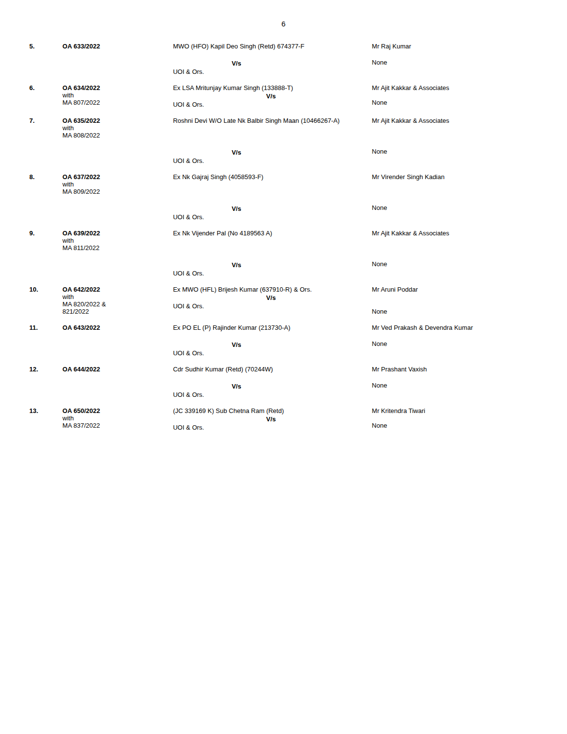6
| 5. | OA 633/2022 | MWO (HFO) Kapil Deo Singh (Retd) 674377-F | Mr Raj Kumar |
| | | V/s UOI & Ors. | None |
| 6. | OA 634/2022 with MA 807/2022 | Ex LSA Mritunjay Kumar Singh (133888-T) V/s UOI & Ors. | Mr Ajit Kakkar & Associates None |
| 7. | OA 635/2022 with MA 808/2022 | Roshni Devi W/O Late Nk Balbir Singh Maan (10466267-A) | Mr Ajit Kakkar & Associates |
| | | V/s UOI & Ors. | None |
| 8. | OA 637/2022 with MA 809/2022 | Ex Nk Gajraj Singh (4058593-F) | Mr Virender Singh Kadian |
| | | V/s UOI & Ors. | None |
| 9. | OA 639/2022 with MA 811/2022 | Ex Nk Vijender Pal (No 4189563 A) | Mr Ajit Kakkar & Associates |
| | | V/s UOI & Ors. | None |
| 10. | OA 642/2022 with MA 820/2022 & 821/2022 | Ex MWO (HFL) Brijesh Kumar (637910-R) & Ors. V/s UOI & Ors. | Mr Aruni Poddar None |
| 11. | OA 643/2022 | Ex PO EL (P) Rajinder Kumar (213730-A) | Mr Ved Prakash & Devendra Kumar |
| | | V/s UOI & Ors. | None |
| 12. | OA 644/2022 | Cdr Sudhir Kumar (Retd) (70244W) | Mr Prashant Vaxish |
| | | V/s UOI & Ors. | None |
| 13. | OA 650/2022 with MA 837/2022 | (JC 339169 K) Sub Chetna Ram (Retd) V/s UOI & Ors. | Mr Kritendra Tiwari None |